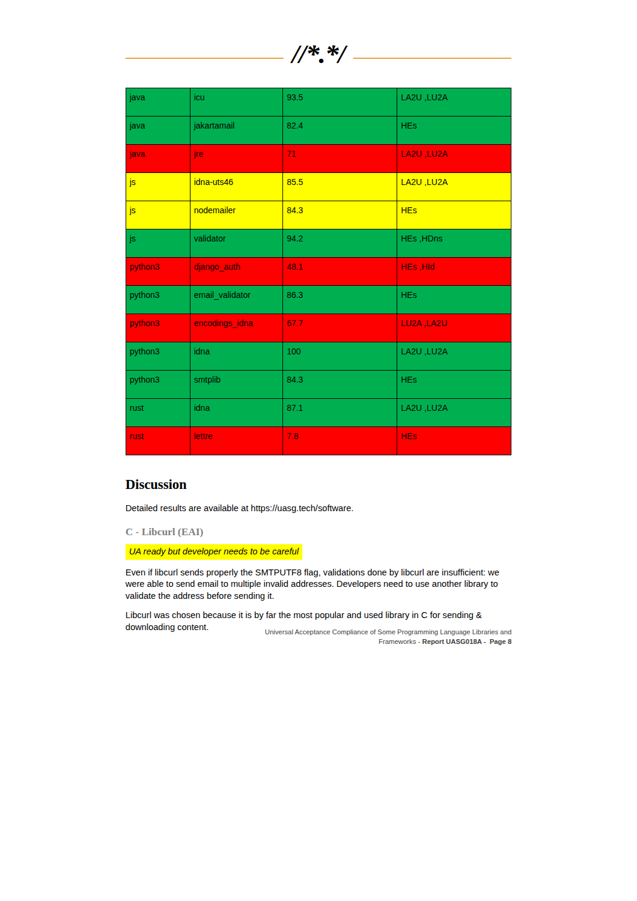//*.*/
| java | icu | 93.5 | LA2U ,LU2A |
| java | jakartamail | 82.4 | HEs |
| java | jre | 71 | LA2U ,LU2A |
| js | idna-uts46 | 85.5 | LA2U ,LU2A |
| js | nodemailer | 84.3 | HEs |
| js | validator | 94.2 | HEs ,HDns |
| python3 | django_auth | 48.1 | HEs ,HId |
| python3 | email_validator | 86.3 | HEs |
| python3 | encodings_idna | 67.7 | LU2A ,LA2U |
| python3 | idna | 100 | LA2U ,LU2A |
| python3 | smtplib | 84.3 | HEs |
| rust | idna | 87.1 | LA2U ,LU2A |
| rust | lettre | 7.8 | HEs |
Discussion
Detailed results are available at https://uasg.tech/software.
C - Libcurl (EAI)
UA ready but developer needs to be careful
Even if libcurl sends properly the SMTPUTF8 flag, validations done by libcurl are insufficient: we were able to send email to multiple invalid addresses. Developers need to use another library to validate the address before sending it.
Libcurl was chosen because it is by far the most popular and used library in C for sending & downloading content.
Universal Acceptance Compliance of Some Programming Language Libraries and
Frameworks - Report UASG018A - Page 8